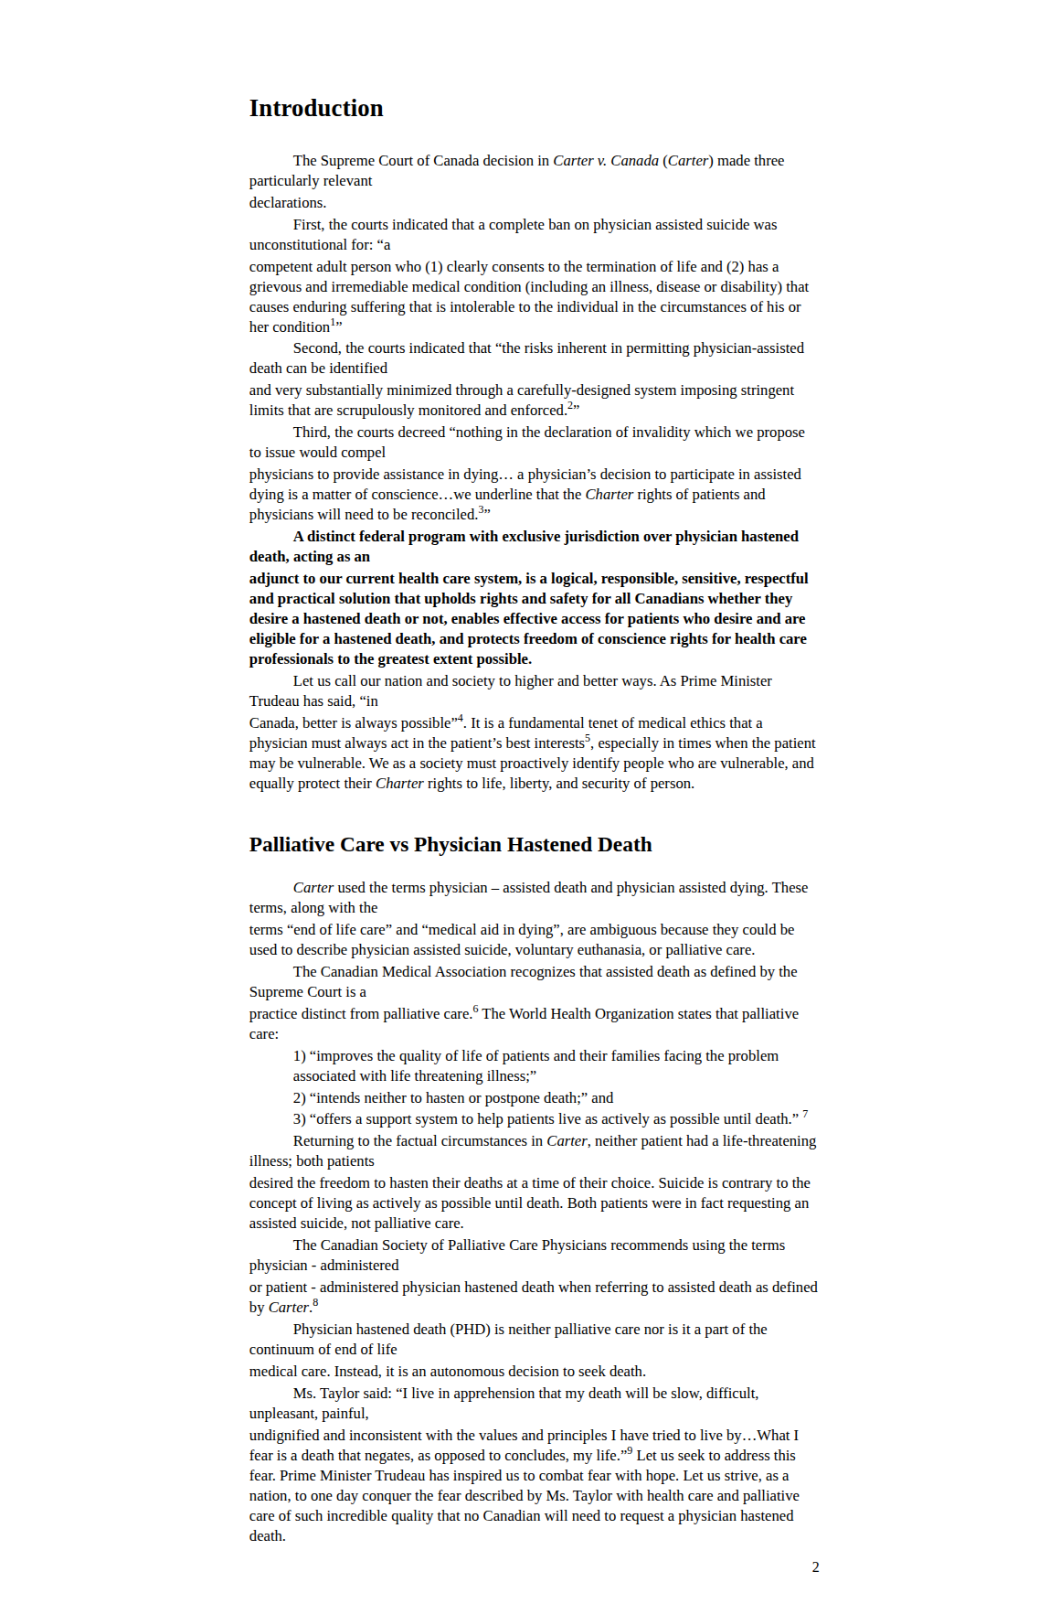Introduction
The Supreme Court of Canada decision in Carter v. Canada (Carter) made three particularly relevant
declarations.
First, the courts indicated that a complete ban on physician assisted suicide was unconstitutional for: “a
competent adult person who (1) clearly consents to the termination of life and (2) has a grievous and irremediable medical condition (including an illness, disease or disability) that causes enduring suffering that is intolerable to the individual in the circumstances of his or her condition1”
Second, the courts indicated that “the risks inherent in permitting physician-assisted death can be identified
and very substantially minimized through a carefully-designed system imposing stringent limits that are scrupulously monitored and enforced.2”
Third, the courts decreed “nothing in the declaration of invalidity which we propose to issue would compel
physicians to provide assistance in dying… a physician’s decision to participate in assisted dying is a matter of conscience…we underline that the Charter rights of patients and physicians will need to be reconciled.3”
A distinct federal program with exclusive jurisdiction over physician hastened death, acting as an
adjunct to our current health care system, is a logical, responsible, sensitive, respectful and practical solution that upholds rights and safety for all Canadians whether they desire a hastened death or not, enables effective access for patients who desire and are eligible for a hastened death, and protects freedom of conscience rights for health care professionals to the greatest extent possible.
Let us call our nation and society to higher and better ways. As Prime Minister Trudeau has said, “in
Canada, better is always possible”4. It is a fundamental tenet of medical ethics that a physician must always act in the patient’s best interests5, especially in times when the patient may be vulnerable. We as a society must proactively identify people who are vulnerable, and equally protect their Charter rights to life, liberty, and security of person.
Palliative Care vs Physician Hastened Death
Carter used the terms physician – assisted death and physician assisted dying. These terms, along with the
terms “end of life care” and “medical aid in dying”, are ambiguous because they could be used to describe physician assisted suicide, voluntary euthanasia, or palliative care.
The Canadian Medical Association recognizes that assisted death as defined by the Supreme Court is a
practice distinct from palliative care.6 The World Health Organization states that palliative care:
1) “improves the quality of life of patients and their families facing the problem associated with life threatening illness;”
2) “intends neither to hasten or postpone death;” and
3) “offers a support system to help patients live as actively as possible until death.” 7
Returning to the factual circumstances in Carter, neither patient had a life-threatening illness; both patients
desired the freedom to hasten their deaths at a time of their choice. Suicide is contrary to the concept of living as actively as possible until death. Both patients were in fact requesting an assisted suicide, not palliative care.
The Canadian Society of Palliative Care Physicians recommends using the terms physician - administered
or patient - administered physician hastened death when referring to assisted death as defined by Carter.8
Physician hastened death (PHD) is neither palliative care nor is it a part of the continuum of end of life
medical care. Instead, it is an autonomous decision to seek death.
Ms. Taylor said: “I live in apprehension that my death will be slow, difficult, unpleasant, painful,
undignified and inconsistent with the values and principles I have tried to live by…What I fear is a death that negates, as opposed to concludes, my life.”9 Let us seek to address this fear. Prime Minister Trudeau has inspired us to combat fear with hope. Let us strive, as a nation, to one day conquer the fear described by Ms. Taylor with health care and palliative care of such incredible quality that no Canadian will need to request a physician hastened death.
2